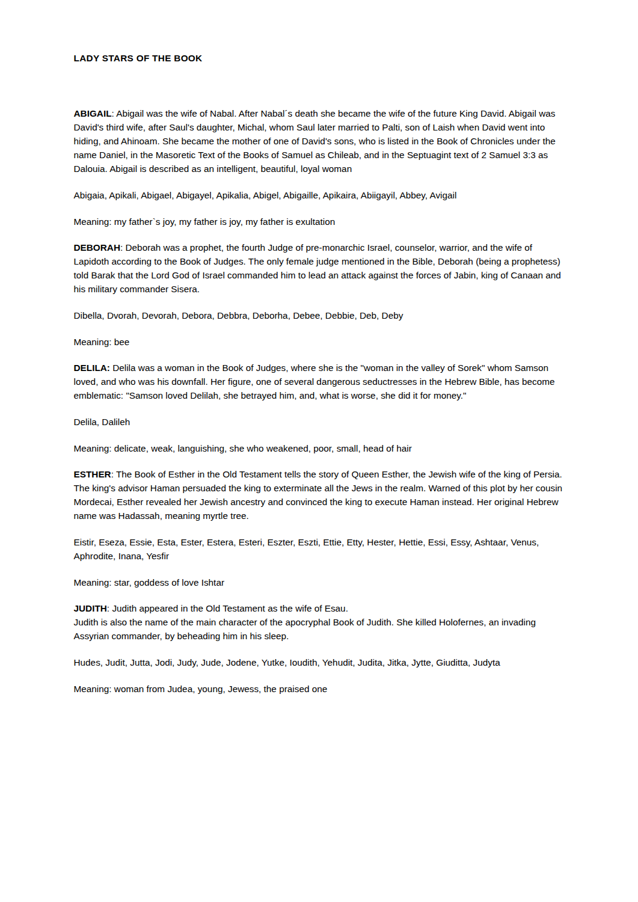LADY STARS OF THE BOOK
ABIGAIL: Abigail was the wife of Nabal. After Nabal´s death she became the wife of the future King David. Abigail was David's third wife, after Saul's daughter, Michal, whom Saul later married to Palti, son of Laish when David went into hiding, and Ahinoam. She became the mother of one of David's sons, who is listed in the Book of Chronicles under the name Daniel, in the Masoretic Text of the Books of Samuel as Chileab, and in the Septuagint text of 2 Samuel 3:3 as Dalouia. Abigail is described as an intelligent, beautiful, loyal woman
Abigaia, Apikali, Abigael, Abigayel, Apikalia, Abigel, Abigaille, Apikaira, Abiigayil, Abbey, Avigail
Meaning: my father`s joy, my father is joy, my father is exultation
DEBORAH: Deborah was a prophet, the fourth Judge of pre-monarchic Israel, counselor, warrior, and the wife of Lapidoth according to the Book of Judges. The only female judge mentioned in the Bible, Deborah (being a prophetess) told Barak that the Lord God of Israel commanded him to lead an attack against the forces of Jabin, king of Canaan and his military commander Sisera.
Dibella, Dvorah, Devorah, Debora, Debbra, Deborha, Debee, Debbie, Deb, Deby
Meaning: bee
DELILA: Delila was a woman in the Book of Judges, where she is the "woman in the valley of Sorek" whom Samson loved, and who was his downfall. Her figure, one of several dangerous seductresses in the Hebrew Bible, has become emblematic: "Samson loved Delilah, she betrayed him, and, what is worse, she did it for money."
Delila, Dalileh
Meaning: delicate, weak, languishing, she who weakened, poor, small, head of hair
ESTHER: The Book of Esther in the Old Testament tells the story of Queen Esther, the Jewish wife of the king of Persia. The king's advisor Haman persuaded the king to exterminate all the Jews in the realm. Warned of this plot by her cousin Mordecai, Esther revealed her Jewish ancestry and convinced the king to execute Haman instead. Her original Hebrew name was Hadassah, meaning myrtle tree.
Eistir, Eseza, Essie, Esta, Ester, Estera, Esteri, Eszter, Eszti, Ettie, Etty, Hester, Hettie, Essi, Essy, Ashtaar, Venus, Aphrodite, Inana, Yesfir
Meaning: star, goddess of love Ishtar
JUDITH: Judith appeared in the Old Testament as the wife of Esau.
Judith is also the name of the main character of the apocryphal Book of Judith. She killed Holofernes, an invading Assyrian commander, by beheading him in his sleep.
Hudes, Judit, Jutta, Jodi, Judy, Jude, Jodene, Yutke, Ioudith, Yehudit, Judita, Jitka, Jytte, Giuditta, Judyta
Meaning: woman from Judea, young, Jewess, the praised one